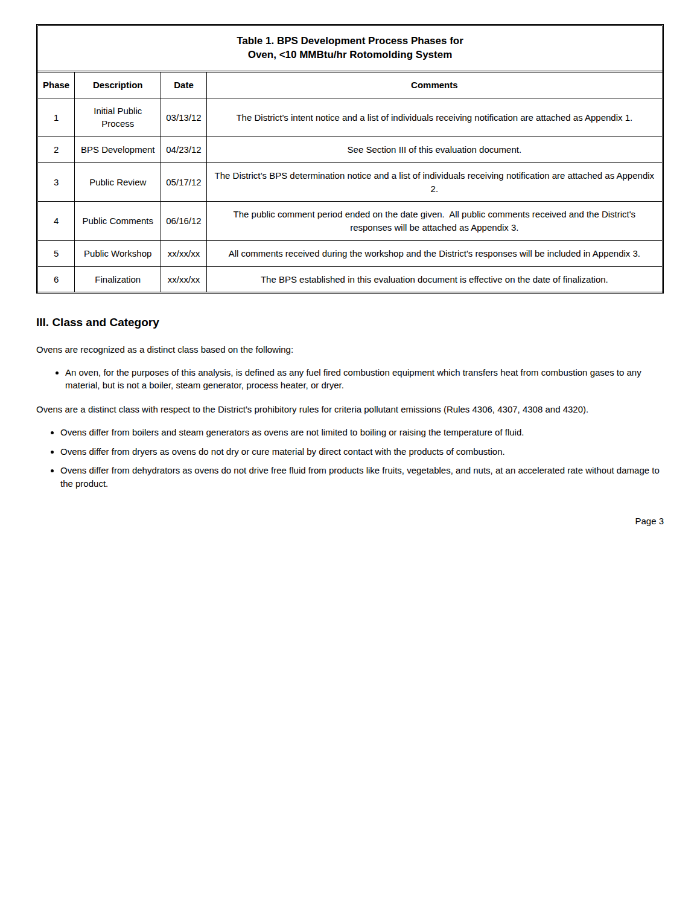Table 1. BPS Development Process Phases for Oven, <10 MMBtu/hr Rotomolding System
| Phase | Description | Date | Comments |
| --- | --- | --- | --- |
| 1 | Initial Public Process | 03/13/12 | The District’s intent notice and a list of individuals receiving notification are attached as Appendix 1. |
| 2 | BPS Development | 04/23/12 | See Section III of this evaluation document. |
| 3 | Public Review | 05/17/12 | The District’s BPS determination notice and a list of individuals receiving notification are attached as Appendix 2. |
| 4 | Public Comments | 06/16/12 | The public comment period ended on the date given. All public comments received and the District's responses will be attached as Appendix 3. |
| 5 | Public Workshop | xx/xx/xx | All comments received during the workshop and the District's responses will be included in Appendix 3. |
| 6 | Finalization | xx/xx/xx | The BPS established in this evaluation document is effective on the date of finalization. |
III. Class and Category
Ovens are recognized as a distinct class based on the following:
An oven, for the purposes of this analysis, is defined as any fuel fired combustion equipment which transfers heat from combustion gases to any material, but is not a boiler, steam generator, process heater, or dryer.
Ovens are a distinct class with respect to the District’s prohibitory rules for criteria pollutant emissions (Rules 4306, 4307, 4308 and 4320).
Ovens differ from boilers and steam generators as ovens are not limited to boiling or raising the temperature of fluid.
Ovens differ from dryers as ovens do not dry or cure material by direct contact with the products of combustion.
Ovens differ from dehydrators as ovens do not drive free fluid from products like fruits, vegetables, and nuts, at an accelerated rate without damage to the product.
Page 3